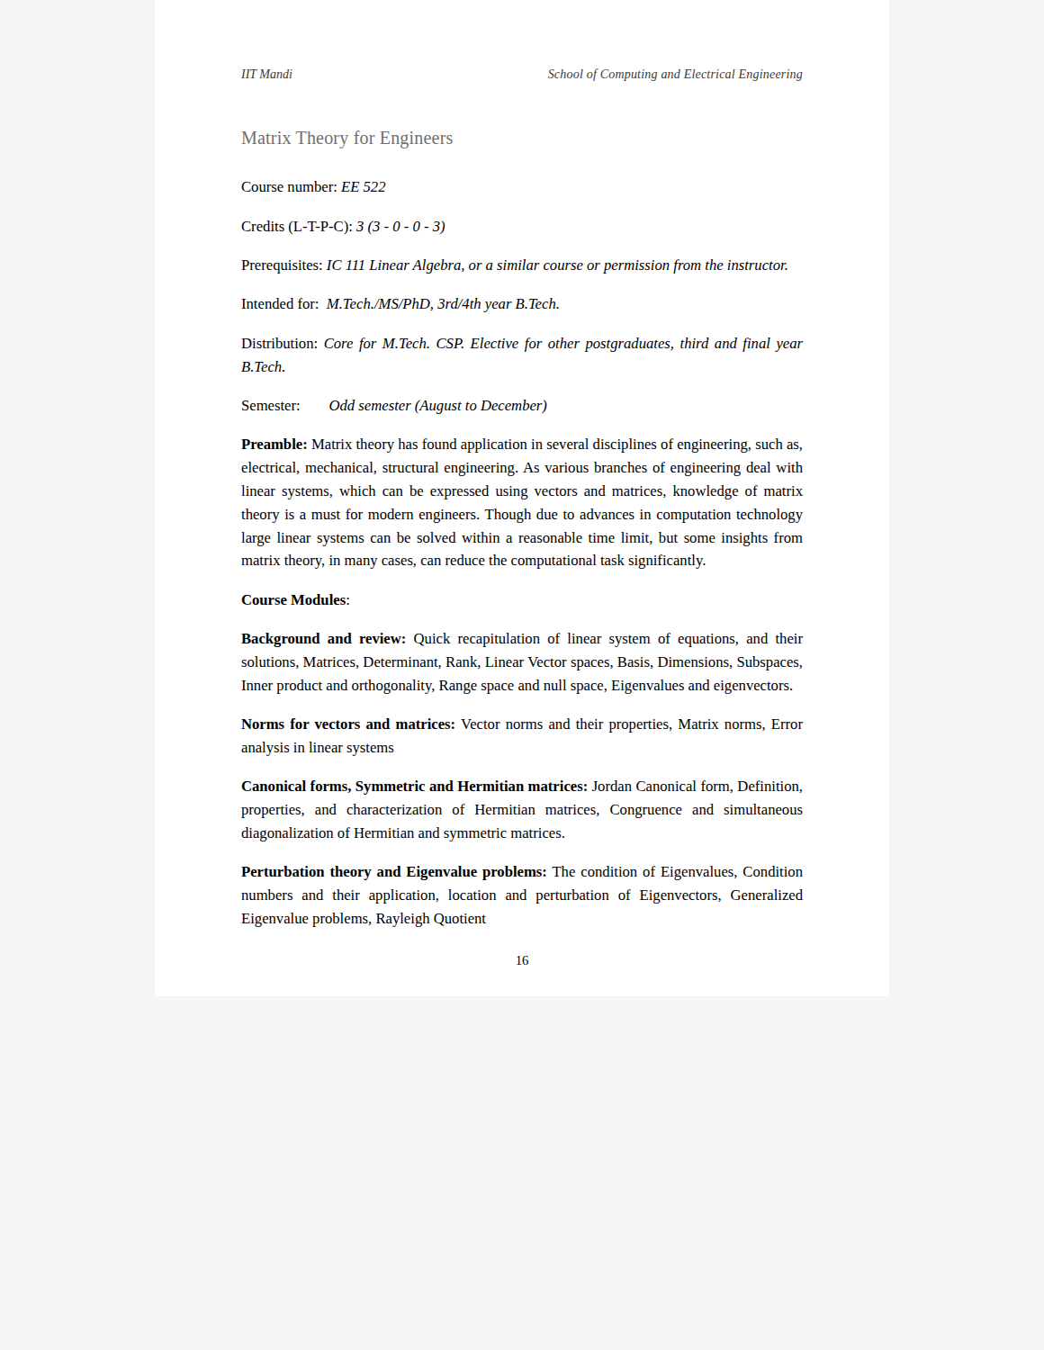IIT Mandi School of Computing and Electrical Engineering
Matrix Theory for Engineers
Course number: EE 522
Credits (L-T-P-C): 3 (3 - 0 - 0 - 3)
Prerequisites: IC 111 Linear Algebra, or a similar course or permission from the instructor.
Intended for: M.Tech./MS/PhD, 3rd/4th year B.Tech.
Distribution: Core for M.Tech. CSP. Elective for other postgraduates, third and final year B.Tech.
Semester: Odd semester (August to December)
Preamble: Matrix theory has found application in several disciplines of engineering, such as, electrical, mechanical, structural engineering. As various branches of engineering deal with linear systems, which can be expressed using vectors and matrices, knowledge of matrix theory is a must for modern engineers. Though due to advances in computation technology large linear systems can be solved within a reasonable time limit, but some insights from matrix theory, in many cases, can reduce the computational task significantly.
Course Modules:
Background and review: Quick recapitulation of linear system of equations, and their solutions, Matrices, Determinant, Rank, Linear Vector spaces, Basis, Dimensions, Subspaces, Inner product and orthogonality, Range space and null space, Eigenvalues and eigenvectors.
Norms for vectors and matrices: Vector norms and their properties, Matrix norms, Error analysis in linear systems
Canonical forms, Symmetric and Hermitian matrices: Jordan Canonical form, Definition, properties, and characterization of Hermitian matrices, Congruence and simultaneous diagonalization of Hermitian and symmetric matrices.
Perturbation theory and Eigenvalue problems: The condition of Eigenvalues, Condition numbers and their application, location and perturbation of Eigenvectors, Generalized Eigenvalue problems, Rayleigh Quotient
16